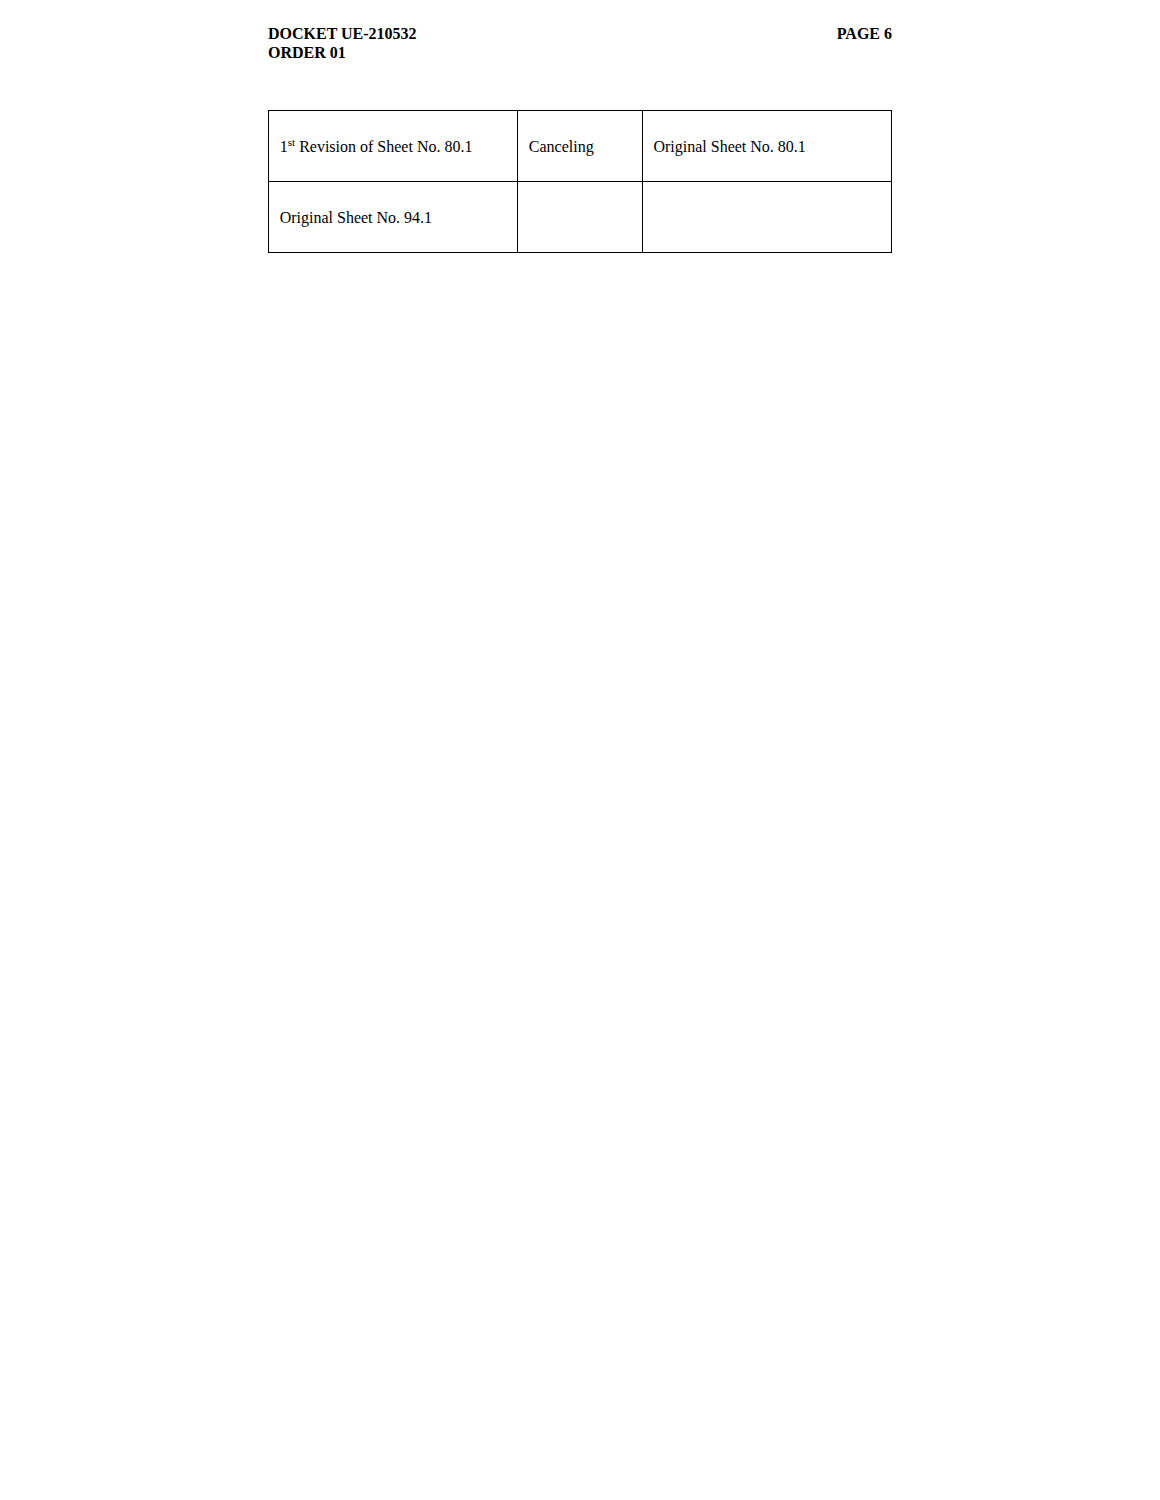DOCKET UE-210532
ORDER 01
PAGE 6
| 1 st Revision of Sheet No. 80.1 | Canceling | Original Sheet No. 80.1 |
| Original Sheet No. 94.1 | | |